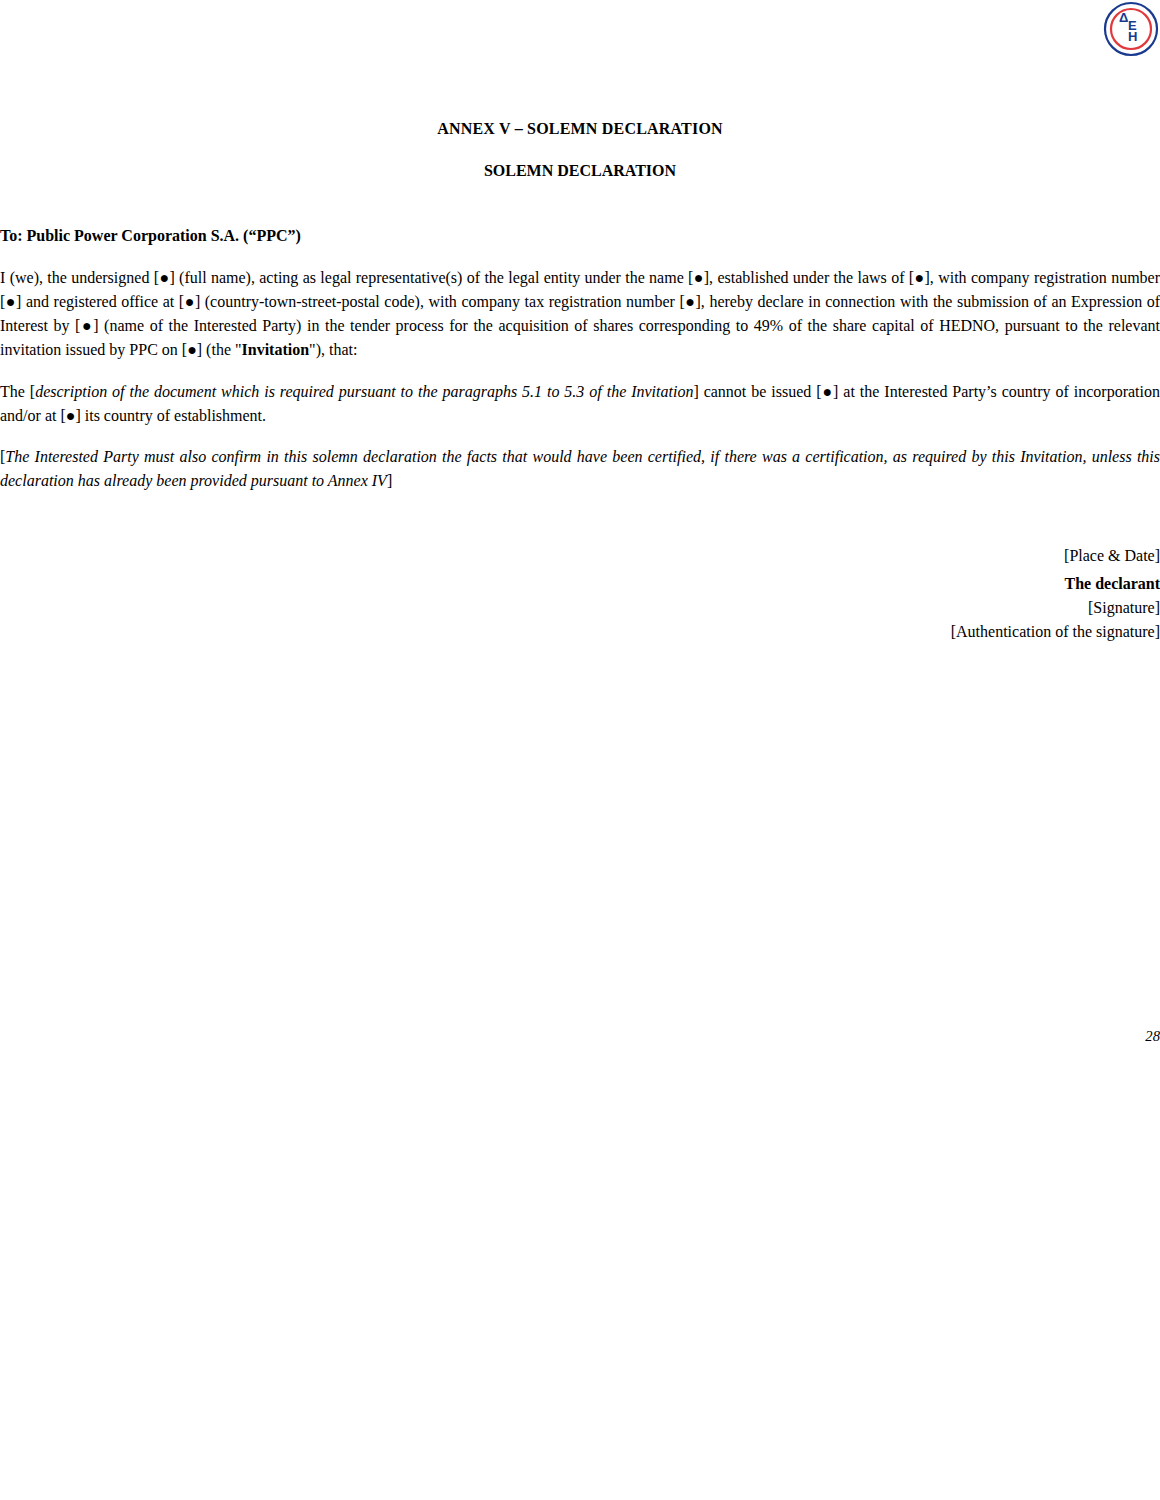Δ E H
ANNEX V – SOLEMN DECLARATION
SOLEMN DECLARATION
To: Public Power Corporation S.A. (“PPC”)
I (we), the undersigned [●] (full name), acting as legal representative(s) of the legal entity under the name [●], established under the laws of [●], with company registration number [●] and registered office at [●] (country-town-street-postal code), with company tax registration number [●], hereby declare in connection with the submission of an Expression of Interest by [●] (name of the Interested Party) in the tender process for the acquisition of shares corresponding to 49% of the share capital of HEDNO, pursuant to the relevant invitation issued by PPC on [●] (the "Invitation"), that:
The [description of the document which is required pursuant to the paragraphs 5.1 to 5.3 of the Invitation] cannot be issued [●] at the Interested Party’s country of incorporation and/or at [●] its country of establishment.
[The Interested Party must also confirm in this solemn declaration the facts that would have been certified, if there was a certification, as required by this Invitation, unless this declaration has already been provided pursuant to Annex IV]
[Place & Date]
The declarant
[Signature]
[Authentication of the signature]
28